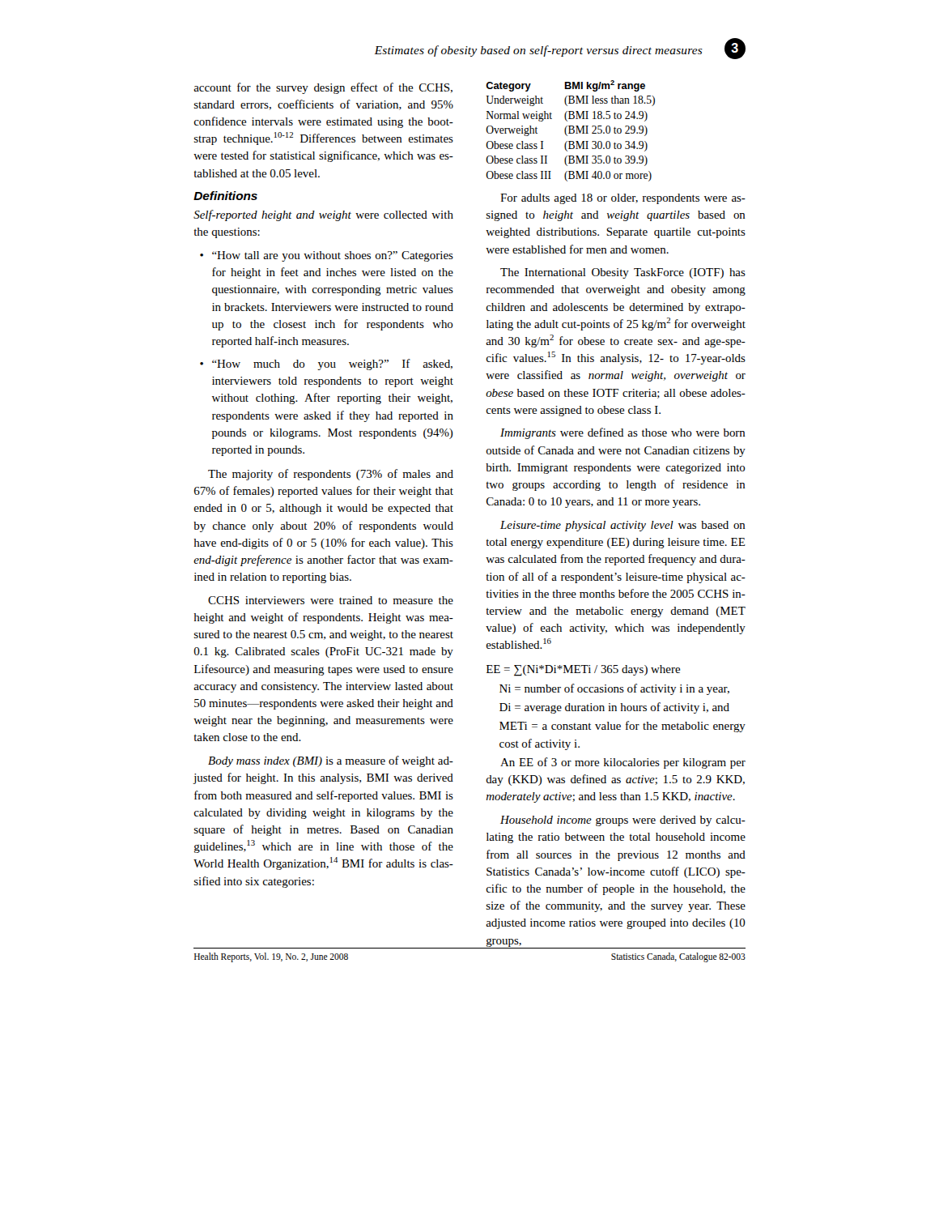Estimates of obesity based on self-report versus direct measures 3
account for the survey design effect of the CCHS, standard errors, coefficients of variation, and 95% confidence intervals were estimated using the bootstrap technique.10-12 Differences between estimates were tested for statistical significance, which was established at the 0.05 level.
Definitions
Self-reported height and weight were collected with the questions:
“How tall are you without shoes on?” Categories for height in feet and inches were listed on the questionnaire, with corresponding metric values in brackets. Interviewers were instructed to round up to the closest inch for respondents who reported half-inch measures.
“How much do you weigh?” If asked, interviewers told respondents to report weight without clothing. After reporting their weight, respondents were asked if they had reported in pounds or kilograms. Most respondents (94%) reported in pounds.
The majority of respondents (73% of males and 67% of females) reported values for their weight that ended in 0 or 5, although it would be expected that by chance only about 20% of respondents would have end-digits of 0 or 5 (10% for each value). This end-digit preference is another factor that was examined in relation to reporting bias.
CCHS interviewers were trained to measure the height and weight of respondents. Height was measured to the nearest 0.5 cm, and weight, to the nearest 0.1 kg. Calibrated scales (ProFit UC-321 made by Lifesource) and measuring tapes were used to ensure accuracy and consistency. The interview lasted about 50 minutes—respondents were asked their height and weight near the beginning, and measurements were taken close to the end.
Body mass index (BMI) is a measure of weight adjusted for height. In this analysis, BMI was derived from both measured and self-reported values. BMI is calculated by dividing weight in kilograms by the square of height in metres. Based on Canadian guidelines,13 which are in line with those of the World Health Organization,14 BMI for adults is classified into six categories:
| Category | BMI kg/m 2 range |
| --- | --- |
| Underweight | (BMI less than 18.5) |
| Normal weight | (BMI 18.5 to 24.9) |
| Overweight | (BMI 25.0 to 29.9) |
| Obese class I | (BMI 30.0 to 34.9) |
| Obese class II | (BMI 35.0 to 39.9) |
| Obese class III | (BMI 40.0 or more) |
For adults aged 18 or older, respondents were assigned to height and weight quartiles based on weighted distributions. Separate quartile cut-points were established for men and women.
The International Obesity TaskForce (IOTF) has recommended that overweight and obesity among children and adolescents be determined by extrapolating the adult cut-points of 25 kg/m2 for overweight and 30 kg/m2 for obese to create sex- and age-specific values.15 In this analysis, 12- to 17-year-olds were classified as normal weight, overweight or obese based on these IOTF criteria; all obese adolescents were assigned to obese class I.
Immigrants were defined as those who were born outside of Canada and were not Canadian citizens by birth. Immigrant respondents were categorized into two groups according to length of residence in Canada: 0 to 10 years, and 11 or more years.
Leisure-time physical activity level was based on total energy expenditure (EE) during leisure time. EE was calculated from the reported frequency and duration of all of a respondent’s leisure-time physical activities in the three months before the 2005 CCHS interview and the metabolic energy demand (MET value) of each activity, which was independently established.16
EE = ∑(Ni*Di*METi / 365 days) where
Ni = number of occasions of activity i in a year,
Di = average duration in hours of activity i, and
METi = a constant value for the metabolic energy cost of activity i.
An EE of 3 or more kilocalories per kilogram per day (KKD) was defined as active; 1.5 to 2.9 KKD, moderately active; and less than 1.5 KKD, inactive.
Household income groups were derived by calculating the ratio between the total household income from all sources in the previous 12 months and Statistics Canada’s’ low-income cutoff (LICO) specific to the number of people in the household, the size of the community, and the survey year. These adjusted income ratios were grouped into deciles (10 groups,
Health Reports, Vol. 19, No. 2, June 2008
Statistics Canada, Catalogue 82-003